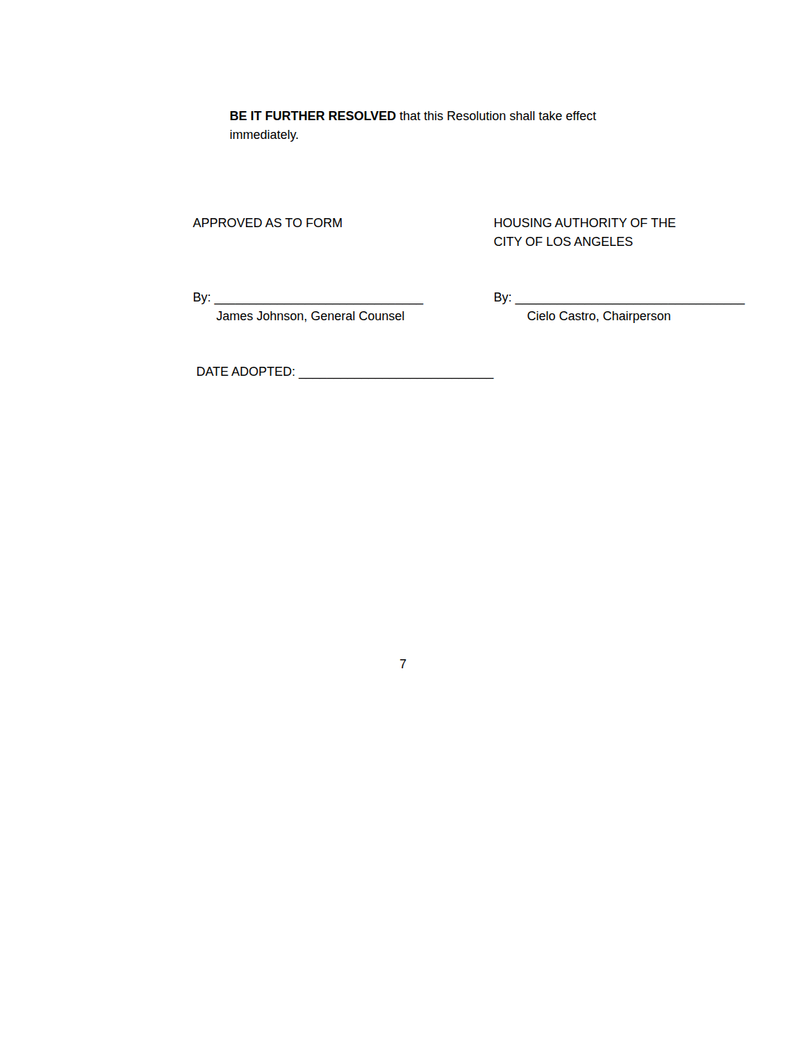BE IT FURTHER RESOLVED that this Resolution shall take effect immediately.
| APPROVED AS TO FORM | HOUSING AUTHORITY OF THE CITY OF LOS ANGELES |
| By: ______________________________ James Johnson, General Counsel | By: _________________________________ Cielo Castro, Chairperson |
| DATE ADOPTED: ____________________________ | |
7